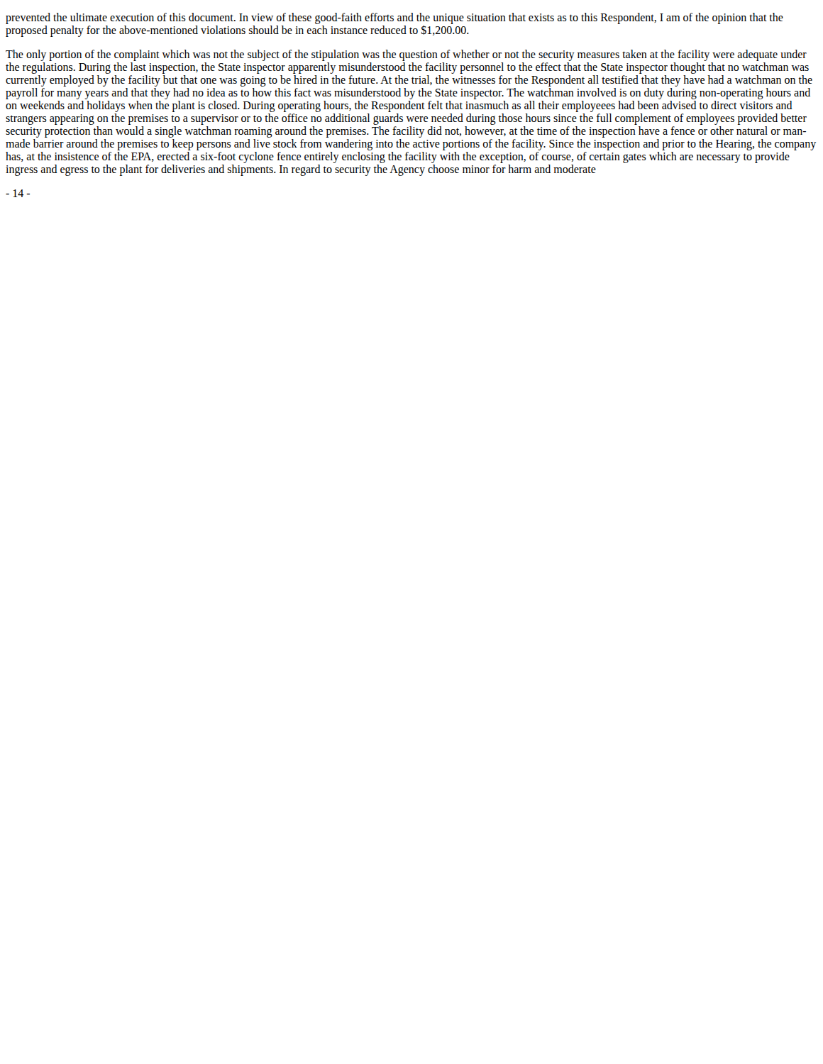prevented the ultimate execution of this document. In view of these good-faith efforts and the unique situation that exists as to this Respondent, I am of the opinion that the proposed penalty for the above-mentioned violations should be in each instance reduced to $1,200.00.
The only portion of the complaint which was not the subject of the stipulation was the question of whether or not the security measures taken at the facility were adequate under the regulations. During the last inspection, the State inspector apparently misunderstood the facility personnel to the effect that the State inspector thought that no watchman was currently employed by the facility but that one was going to be hired in the future. At the trial, the witnesses for the Respondent all testified that they have had a watchman on the payroll for many years and that they had no idea as to how this fact was misunderstood by the State inspector. The watchman involved is on duty during non-operating hours and on weekends and holidays when the plant is closed. During operating hours, the Respondent felt that inasmuch as all their employeees had been advised to direct visitors and strangers appearing on the premises to a supervisor or to the office no additional guards were needed during those hours since the full complement of employees provided better security protection than would a single watchman roaming around the premises. The facility did not, however, at the time of the inspection have a fence or other natural or man-made barrier around the premises to keep persons and live stock from wandering into the active portions of the facility. Since the inspection and prior to the Hearing, the company has, at the insistence of the EPA, erected a six-foot cyclone fence entirely enclosing the facility with the exception, of course, of certain gates which are necessary to provide ingress and egress to the plant for deliveries and shipments. In regard to security the Agency choose minor for harm and moderate
- 14 -